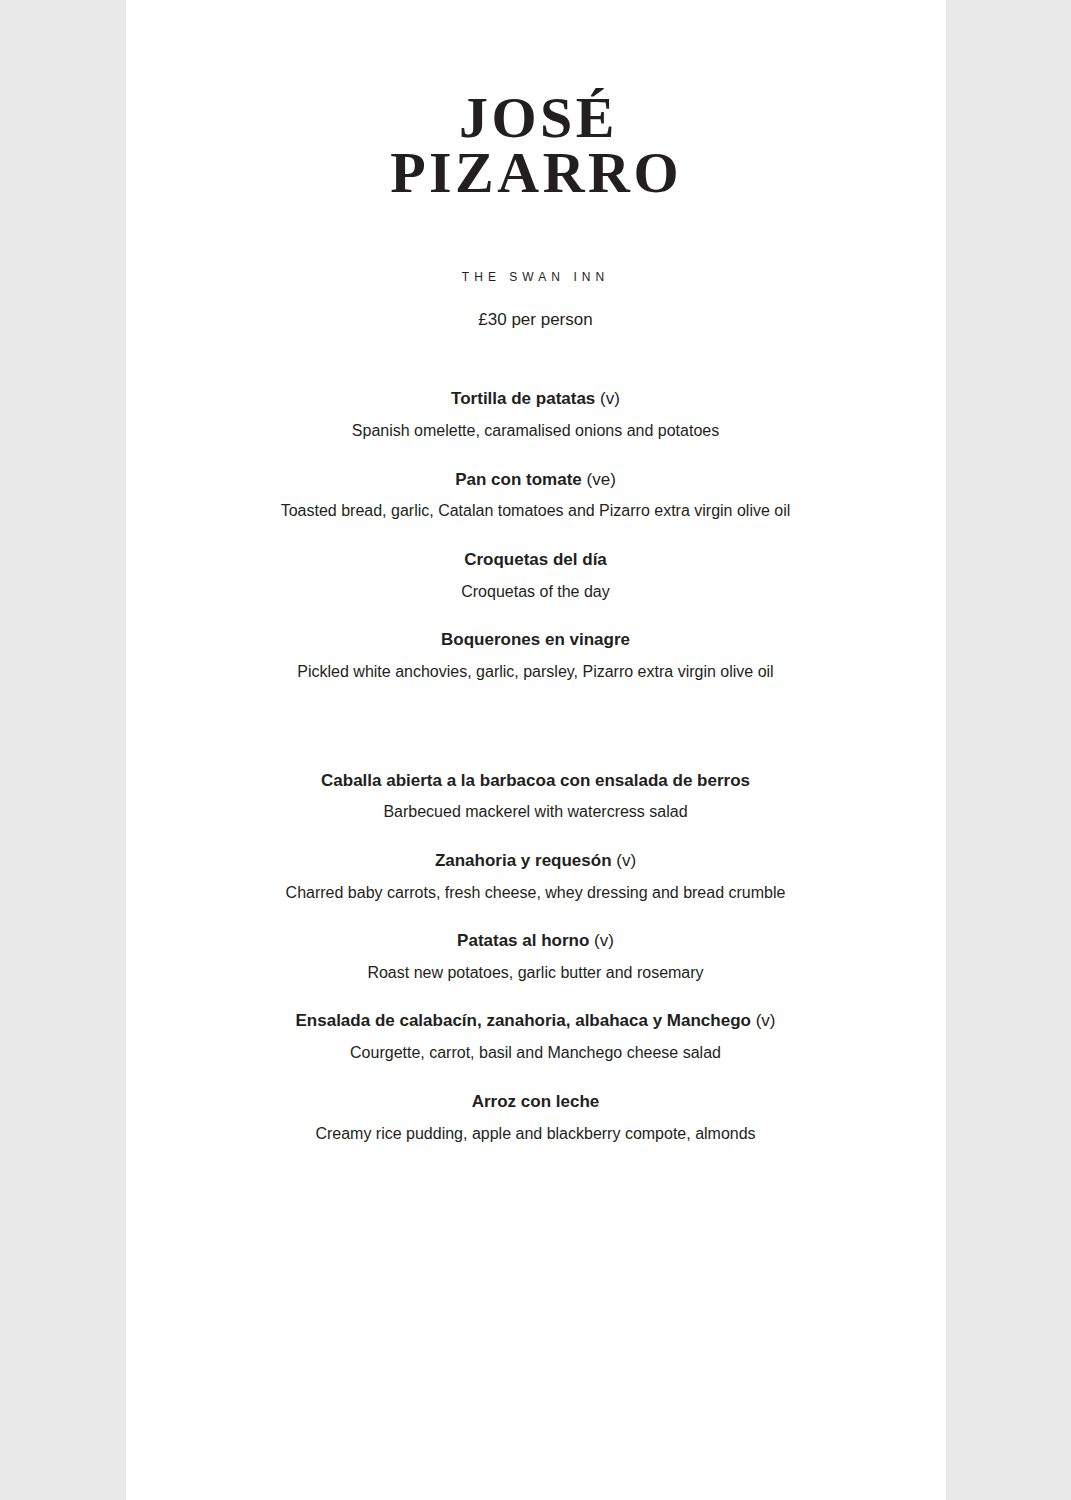JOSÉ PIZARRO
The Swan Inn
£30 per person
Tortilla de patatas (v)
Spanish omelette, caramalised onions and potatoes
Pan con tomate (ve)
Toasted bread, garlic, Catalan tomatoes and Pizarro extra virgin olive oil
Croquetas del día
Croquetas of the day
Boquerones en vinagre
Pickled white anchovies, garlic, parsley, Pizarro extra virgin olive oil
Caballa abierta a la barbacoa con ensalada de berros
Barbecued mackerel with watercress salad
Zanahoria y requesón (v)
Charred baby carrots, fresh cheese, whey dressing and bread crumble
Patatas al horno (v)
Roast new potatoes, garlic butter and rosemary
Ensalada de calabacín, zanahoria, albahaca y Manchego (v)
Courgette, carrot, basil and Manchego cheese salad
Arroz con leche
Creamy rice pudding, apple and blackberry compote, almonds